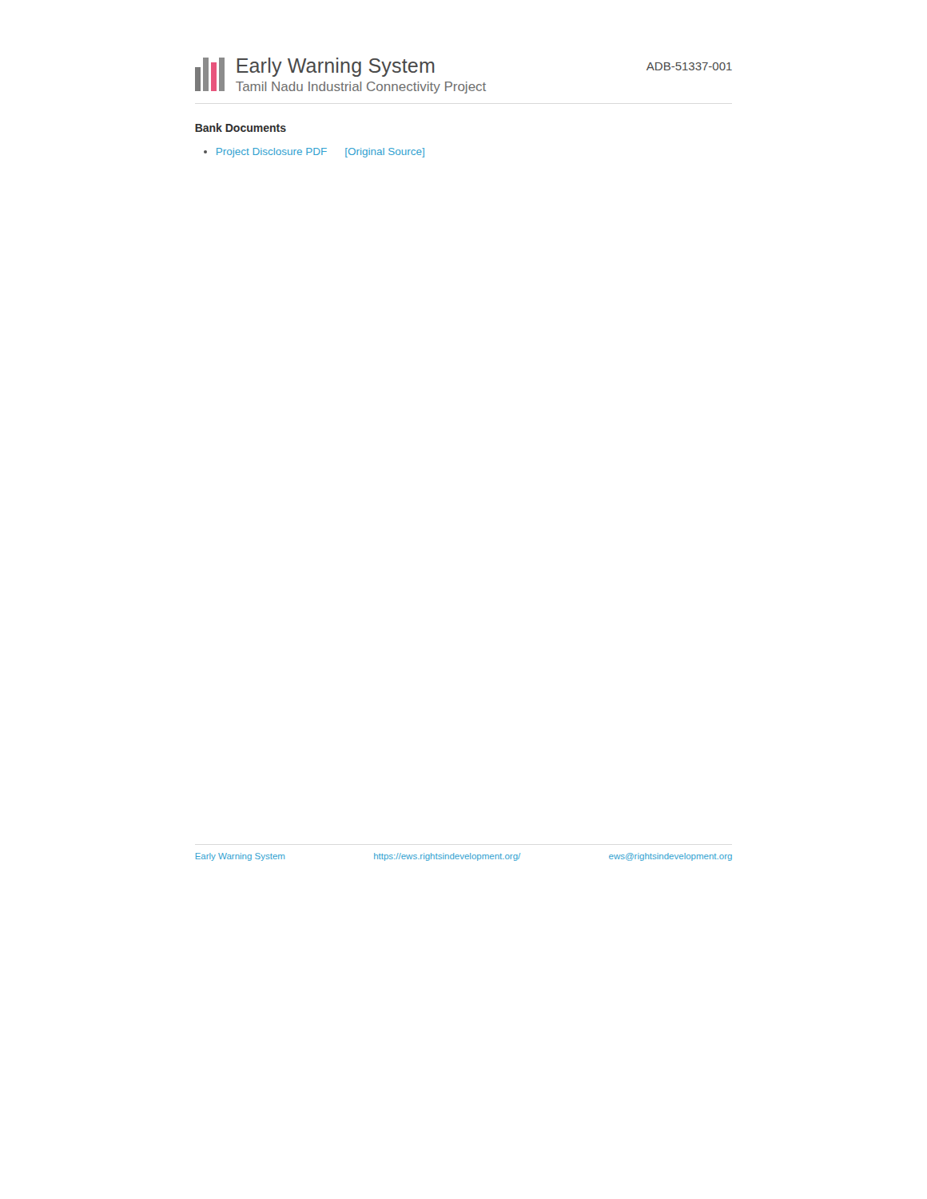Early Warning System
Tamil Nadu Industrial Connectivity Project
ADB-51337-001
Bank Documents
Project Disclosure PDF[Original Source]
Early Warning System
https://ews.rightsindevelopment.org/
ews@rightsindevelopment.org